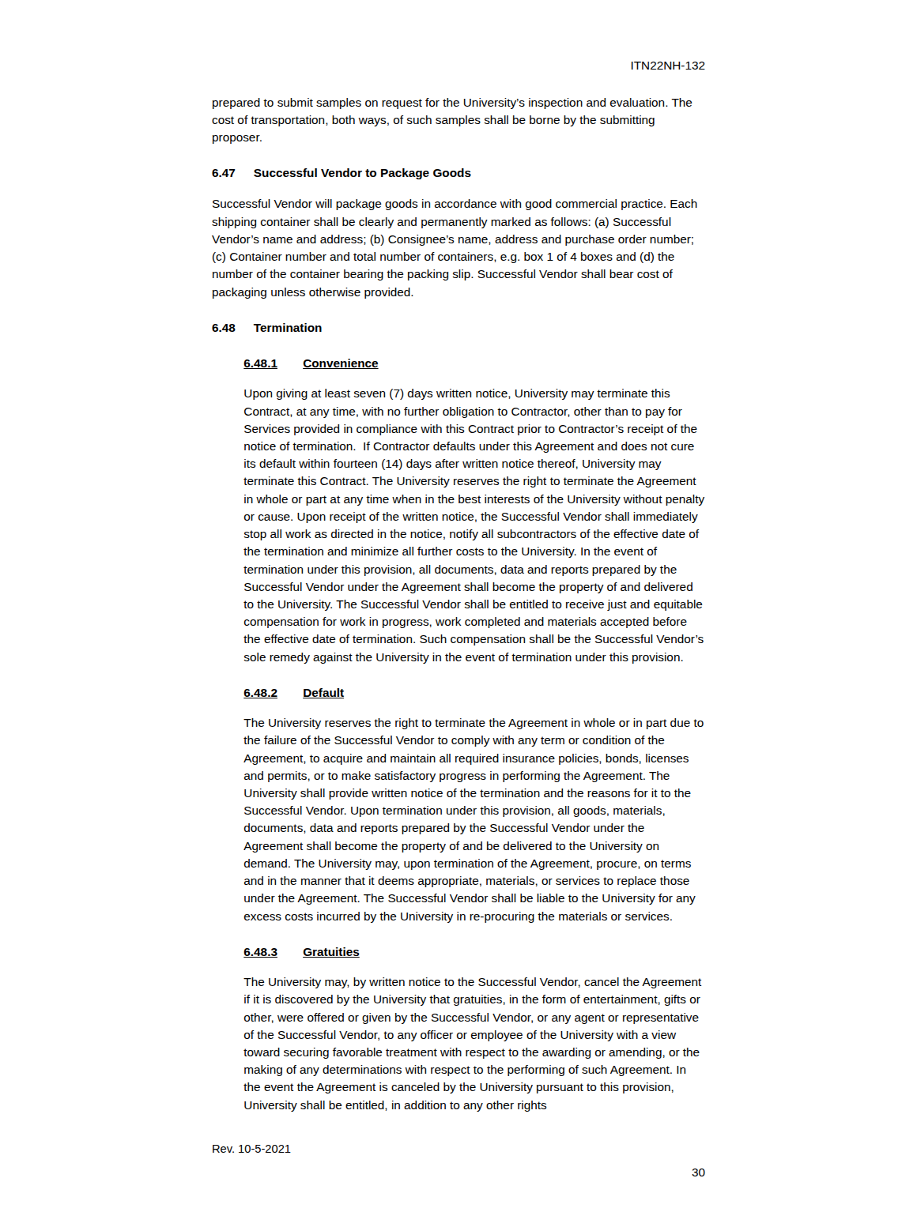ITN22NH-132
prepared to submit samples on request for the University’s inspection and evaluation. The cost of transportation, both ways, of such samples shall be borne by the submitting proposer.
6.47 Successful Vendor to Package Goods
Successful Vendor will package goods in accordance with good commercial practice. Each shipping container shall be clearly and permanently marked as follows: (a) Successful Vendor’s name and address; (b) Consignee’s name, address and purchase order number; (c) Container number and total number of containers, e.g. box 1 of 4 boxes and (d) the number of the container bearing the packing slip. Successful Vendor shall bear cost of packaging unless otherwise provided.
6.48 Termination
6.48.1 Convenience
Upon giving at least seven (7) days written notice, University may terminate this Contract, at any time, with no further obligation to Contractor, other than to pay for Services provided in compliance with this Contract prior to Contractor’s receipt of the notice of termination. If Contractor defaults under this Agreement and does not cure its default within fourteen (14) days after written notice thereof, University may terminate this Contract. The University reserves the right to terminate the Agreement in whole or part at any time when in the best interests of the University without penalty or cause. Upon receipt of the written notice, the Successful Vendor shall immediately stop all work as directed in the notice, notify all subcontractors of the effective date of the termination and minimize all further costs to the University. In the event of termination under this provision, all documents, data and reports prepared by the Successful Vendor under the Agreement shall become the property of and delivered to the University. The Successful Vendor shall be entitled to receive just and equitable compensation for work in progress, work completed and materials accepted before the effective date of termination. Such compensation shall be the Successful Vendor’s sole remedy against the University in the event of termination under this provision.
6.48.2 Default
The University reserves the right to terminate the Agreement in whole or in part due to the failure of the Successful Vendor to comply with any term or condition of the Agreement, to acquire and maintain all required insurance policies, bonds, licenses and permits, or to make satisfactory progress in performing the Agreement. The University shall provide written notice of the termination and the reasons for it to the Successful Vendor. Upon termination under this provision, all goods, materials, documents, data and reports prepared by the Successful Vendor under the Agreement shall become the property of and be delivered to the University on demand. The University may, upon termination of the Agreement, procure, on terms and in the manner that it deems appropriate, materials, or services to replace those under the Agreement. The Successful Vendor shall be liable to the University for any excess costs incurred by the University in re-procuring the materials or services.
6.48.3 Gratuities
The University may, by written notice to the Successful Vendor, cancel the Agreement if it is discovered by the University that gratuities, in the form of entertainment, gifts or other, were offered or given by the Successful Vendor, or any agent or representative of the Successful Vendor, to any officer or employee of the University with a view toward securing favorable treatment with respect to the awarding or amending, or the making of any determinations with respect to the performing of such Agreement. In the event the Agreement is canceled by the University pursuant to this provision, University shall be entitled, in addition to any other rights
Rev. 10-5-2021
30